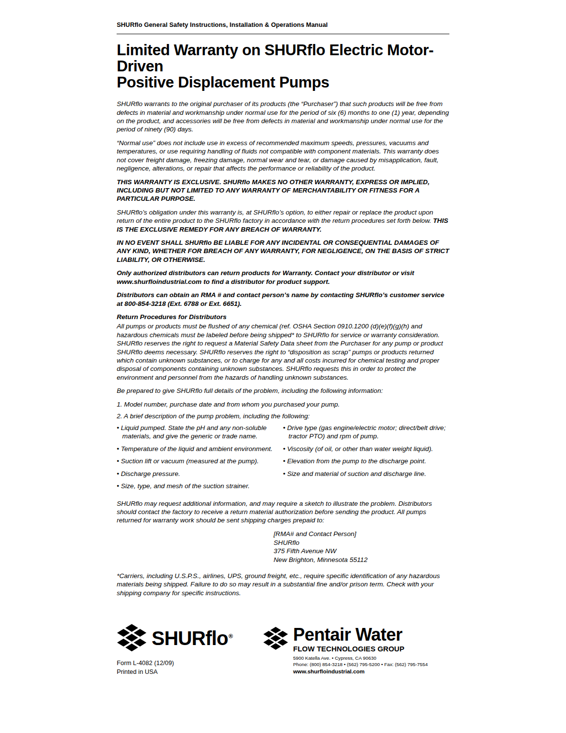SHURflo General Safety Instructions, Installation & Operations Manual
Limited Warranty on SHURflo Electric Motor-Driven
Positive Displacement Pumps
SHURflo warrants to the original purchaser of its products (the “Purchaser”) that such products will be free from defects in material and workmanship under normal use for the period of six (6) months to one (1) year, depending on the product, and accessories will be free from defects in material and workmanship under normal use for the period of ninety (90) days.
“Normal use” does not include use in excess of recommended maximum speeds, pressures, vacuums and temperatures, or use requiring handling of fluids not compatible with component materials. This warranty does not cover freight damage, freezing damage, normal wear and tear, or damage caused by misapplication, fault, negligence, alterations, or repair that affects the performance or reliability of the product.
THIS WARRANTY IS EXCLUSIVE. SHURflo MAKES NO OTHER WARRANTY, EXPRESS OR IMPLIED, INCLUDING BUT NOT LIMITED TO ANY WARRANTY OF MERCHANTABILITY OR FITNESS FOR A PARTICULAR PURPOSE.
SHURflo’s obligation under this warranty is, at SHURflo’s option, to either repair or replace the product upon return of the entire product to the SHURflo factory in accordance with the return procedures set forth below. THIS IS THE EXCLUSIVE REMEDY FOR ANY BREACH OF WARRANTY.
IN NO EVENT SHALL SHURflo BE LIABLE FOR ANY INCIDENTAL OR CONSEQUENTIAL DAMAGES OF ANY KIND, WHETHER FOR BREACH OF ANY WARRANTY, FOR NEGLIGENCE, ON THE BASIS OF STRICT LIABILITY, OR OTHERWISE.
Only authorized distributors can return products for Warranty. Contact your distributor or visit www.shurfloindustrial.com to find a distributor for product support.
Distributors can obtain an RMA # and contact person’s name by contacting SHURflo’s customer service at 800-854-3218 (Ext. 6788 or Ext. 6651).
Return Procedures for Distributors
All pumps or products must be flushed of any chemical (ref. OSHA Section 0910.1200 (d)(e)(f)(g)(h) and hazardous chemicals must be labeled before being shipped* to SHURflo for service or warranty consideration. SHURflo reserves the right to request a Material Safety Data sheet from the Purchaser for any pump or product SHURflo deems necessary. SHURflo reserves the right to “disposition as scrap” pumps or products returned which contain unknown substances, or to charge for any and all costs incurred for chemical testing and proper disposal of components containing unknown substances. SHURflo requests this in order to protect the environment and personnel from the hazards of handling unknown substances.
Be prepared to give SHURflo full details of the problem, including the following information:
1. Model number, purchase date and from whom you purchased your pump.
2. A brief description of the pump problem, including the following:
• Liquid pumped. State the pH and any non-soluble
materials, and give the generic or trade name.
• Drive type (gas engine/electric motor; direct/belt drive;
tractor PTO) and rpm of pump.
• Temperature of the liquid and ambient environment.
• Viscosity (of oil, or other than water weight liquid).
• Suction lift or vacuum (measured at the pump).
• Elevation from the pump to the discharge point.
• Discharge pressure.
• Size and material of suction and discharge line.
• Size, type, and mesh of the suction strainer.
SHURflo may request additional information, and may require a sketch to illustrate the problem. Distributors should contact the factory to receive a return material authorization before sending the product. All pumps returned for warranty work should be sent shipping charges prepaid to:
[RMA# and Contact Person]
SHURflo
375 Fifth Avenue NW
New Brighton, Minnesota 55112
*Carriers, including U.S.P.S., airlines, UPS, ground freight, etc., require specific identification of any hazardous materials being shipped. Failure to do so may result in a substantial fine and/or prison term. Check with your shipping company for specific instructions.
SHURflo®
Form L-4082 (12/09)
Printed in USA
Pentair Water
FLOW TECHNOLOGIES GROUP
5900 Katella Ave. • Cypress, CA 90630
Phone: (800) 854-3218 • (562) 795-5200 • Fax: (562) 795-7554 www.shurfloindustrial.com